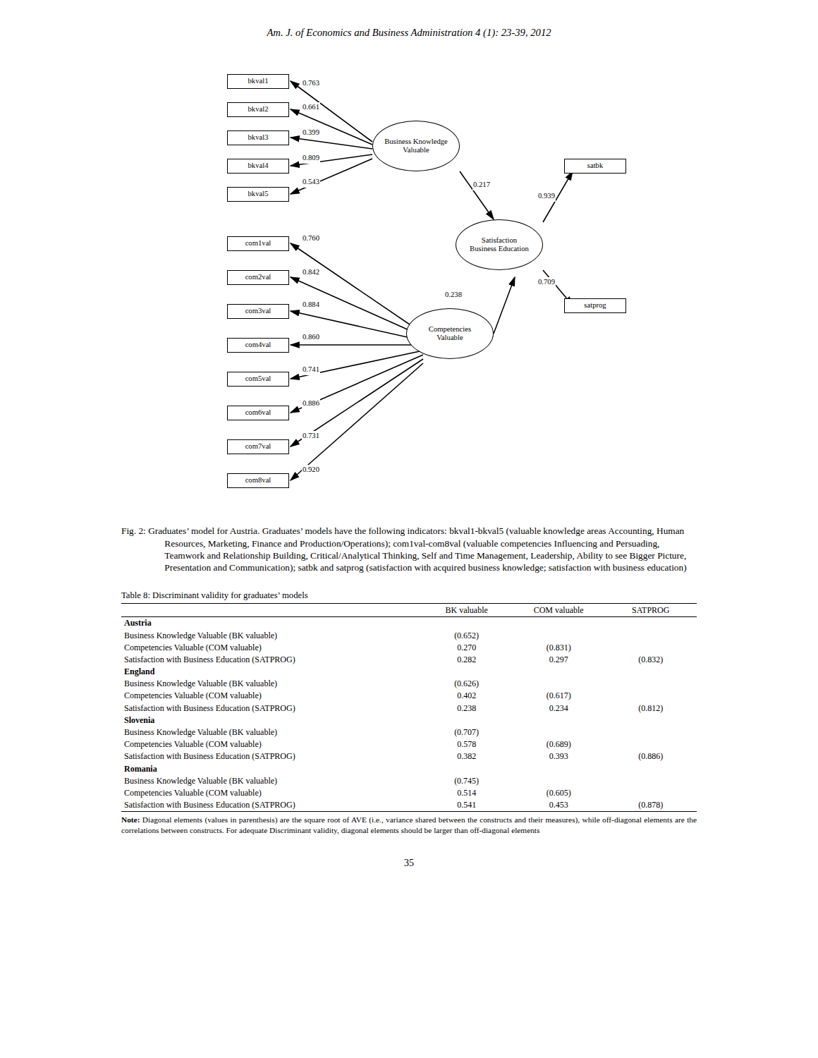Am. J. of Economics and Business Administration 4 (1): 23-39, 2012
bkval1
bkval2
bkval3
bkval4
bkval5
com1val
com2val
com3val
com4val
com5val
com6val
com7val
com8val
satbk
satprog
Business Knowledge
Valuable
Satisfaction
Business Education
Competencies
Valuable
0.763
0.661
0.399
0.809
0.543
0.217
0.939
0.709
0.238
0.760
0.842
0.884
0.860
0.741
0.886
0.731
0.920
Fig. 2: Graduates’ model for Austria. Graduates’ models have the following indicators: bkval1-bkval5 (valuable knowledge areas Accounting, Human Resources, Marketing, Finance and Production/Operations); com1val-com8val (valuable competencies Influencing and Persuading, Teamwork and Relationship Building, Critical/Analytical Thinking, Self and Time Management, Leadership, Ability to see Bigger Picture, Presentation and Communication); satbk and satprog (satisfaction with acquired business knowledge; satisfaction with business education)
Table 8: Discriminant validity for graduates’ models
| | BK valuable | COM valuable | SATPROG |
| --- | --- | --- | --- |
| Austria |
| Business Knowledge Valuable (BK valuable) | (0.652) | | |
| Competencies Valuable (COM valuable) | 0.270 | (0.831) | |
| Satisfaction with Business Education (SATPROG) | 0.282 | 0.297 | (0.832) |
| England |
| Business Knowledge Valuable (BK valuable) | (0.626) | | |
| Competencies Valuable (COM valuable) | 0.402 | (0.617) | |
| Satisfaction with Business Education (SATPROG) | 0.238 | 0.234 | (0.812) |
| Slovenia |
| Business Knowledge Valuable (BK valuable) | (0.707) | | |
| Competencies Valuable (COM valuable) | 0.578 | (0.689) | |
| Satisfaction with Business Education (SATPROG) | 0.382 | 0.393 | (0.886) |
| Romania |
| Business Knowledge Valuable (BK valuable) | (0.745) | | |
| Competencies Valuable (COM valuable) | 0.514 | (0.605) | |
| Satisfaction with Business Education (SATPROG) | 0.541 | 0.453 | (0.878) |
Note: Diagonal elements (values in parenthesis) are the square root of AVE (i.e., variance shared between the constructs and their measures), while off-diagonal elements are the correlations between constructs. For adequate Discriminant validity, diagonal elements should be larger than off-diagonal elements
35